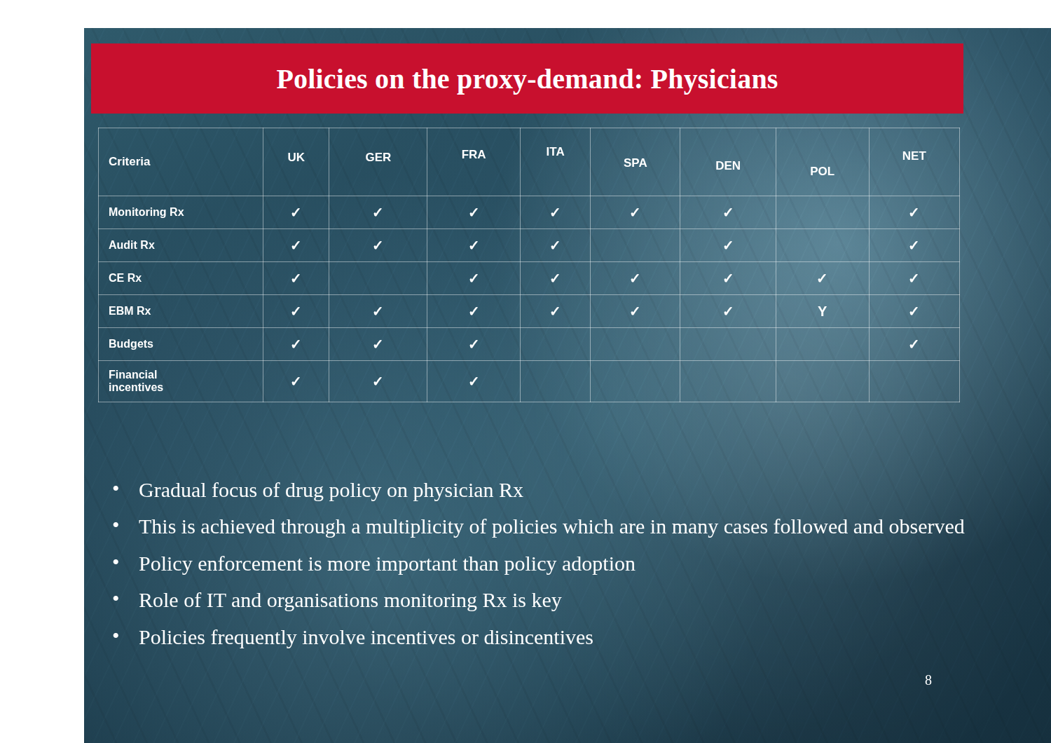Policies on the proxy-demand: Physicians
| Criteria | UK | GER | FRA | ITA | SPA | DEN | POL | NET |
| --- | --- | --- | --- | --- | --- | --- | --- | --- |
| Monitoring Rx | ✓ | ✓ | ✓ | ✓ | ✓ | ✓ | | ✓ |
| Audit Rx | ✓ | ✓ | ✓ | ✓ | | ✓ | | ✓ |
| CE Rx | ✓ | | ✓ | ✓ | ✓ | ✓ | ✓ | ✓ |
| EBM Rx | ✓ | ✓ | ✓ | ✓ | ✓ | ✓ | Y | ✓ |
| Budgets | ✓ | ✓ | ✓ | | | | | ✓ |
| Financial incentives | ✓ | ✓ | ✓ | | | | | |
Gradual focus of drug policy on physician Rx
This is achieved through a multiplicity of policies which are in many cases followed and observed
Policy enforcement is more important than policy adoption
Role of IT and organisations monitoring Rx is key
Policies frequently involve incentives or disincentives
8